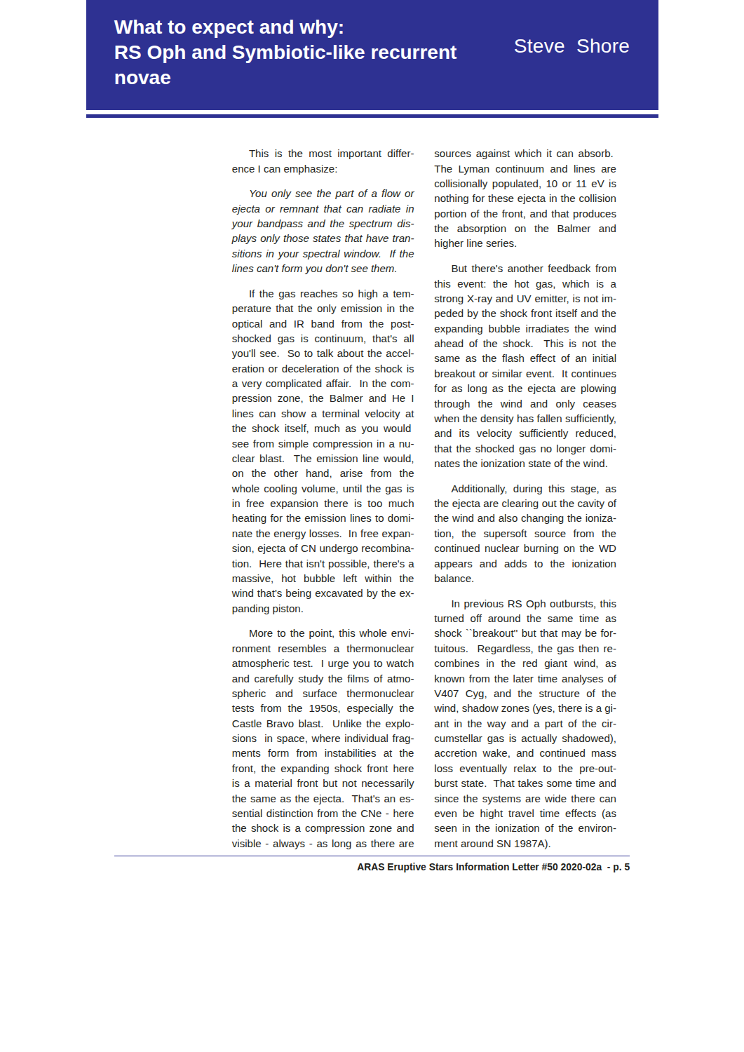What to expect and why:
RS Oph and Symbiotic-like recurrent novae
Steve Shore
This is the most important difference I can emphasize:
You only see the part of a flow or ejecta or remnant that can radiate in your bandpass and the spectrum displays only those states that have transitions in your spectral window. If the lines can't form you don't see them.
If the gas reaches so high a temperature that the only emission in the optical and IR band from the post-shocked gas is continuum, that's all you'll see. So to talk about the acceleration or deceleration of the shock is a very complicated affair. In the compression zone, the Balmer and He I lines can show a terminal velocity at the shock itself, much as you would see from simple compression in a nuclear blast. The emission line would, on the other hand, arise from the whole cooling volume, until the gas is in free expansion there is too much heating for the emission lines to dominate the energy losses. In free expansion, ejecta of CN undergo recombination. Here that isn't possible, there's a massive, hot bubble left within the wind that's being excavated by the expanding piston.
More to the point, this whole environment resembles a thermonuclear atmospheric test. I urge you to watch and carefully study the films of atmospheric and surface thermonuclear tests from the 1950s, especially the Castle Bravo blast. Unlike the explosions in space, where individual fragments form from instabilities at the front, the expanding shock front here is a material front but not necessarily the same as the ejecta. That's an essential distinction from the CNe - here the shock is a compression zone and visible - always - as long as there are sources against which it can absorb. The Lyman continuum and lines are collisionally populated, 10 or 11 eV is nothing for these ejecta in the collision portion of the front, and that produces the absorption on the Balmer and higher line series.
But there's another feedback from this event: the hot gas, which is a strong X-ray and UV emitter, is not impeded by the shock front itself and the expanding bubble irradiates the wind ahead of the shock. This is not the same as the flash effect of an initial breakout or similar event. It continues for as long as the ejecta are plowing through the wind and only ceases when the density has fallen sufficiently, and its velocity sufficiently reduced, that the shocked gas no longer dominates the ionization state of the wind.
Additionally, during this stage, as the ejecta are clearing out the cavity of the wind and also changing the ionization, the supersoft source from the continued nuclear burning on the WD appears and adds to the ionization balance.
In previous RS Oph outbursts, this turned off around the same time as shock ``breakout'' but that may be fortuitous. Regardless, the gas then recombines in the red giant wind, as known from the later time analyses of V407 Cyg, and the structure of the wind, shadow zones (yes, there is a giant in the way and a part of the circumstellar gas is actually shadowed), accretion wake, and continued mass loss eventually relax to the pre-outburst state. That takes some time and since the systems are wide there can even be hight travel time effects (as seen in the ionization of the environment around SN 1987A).
ARAS Eruptive Stars Information Letter #50 2020-02a - p. 5